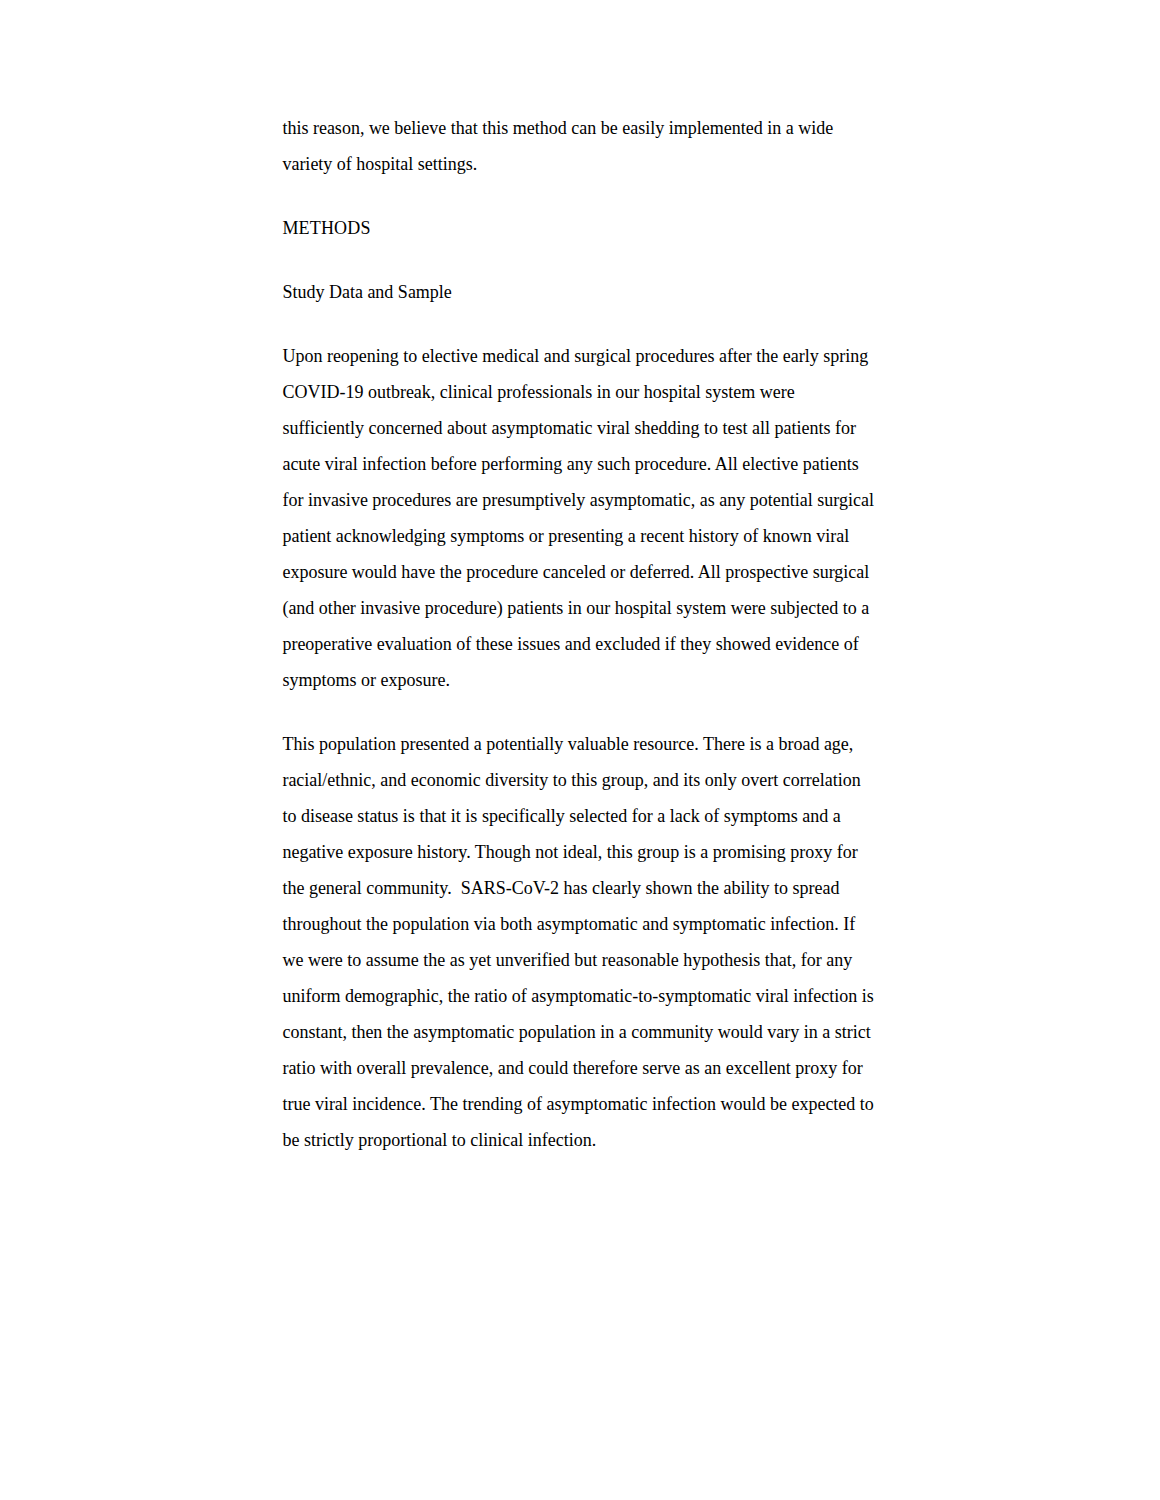this reason, we believe that this method can be easily implemented in a wide variety of hospital settings.
METHODS
Study Data and Sample
Upon reopening to elective medical and surgical procedures after the early spring COVID-19 outbreak, clinical professionals in our hospital system were sufficiently concerned about asymptomatic viral shedding to test all patients for acute viral infection before performing any such procedure. All elective patients for invasive procedures are presumptively asymptomatic, as any potential surgical patient acknowledging symptoms or presenting a recent history of known viral exposure would have the procedure canceled or deferred. All prospective surgical (and other invasive procedure) patients in our hospital system were subjected to a preoperative evaluation of these issues and excluded if they showed evidence of symptoms or exposure.
This population presented a potentially valuable resource. There is a broad age, racial/ethnic, and economic diversity to this group, and its only overt correlation to disease status is that it is specifically selected for a lack of symptoms and a negative exposure history. Though not ideal, this group is a promising proxy for the general community. SARS-CoV-2 has clearly shown the ability to spread throughout the population via both asymptomatic and symptomatic infection. If we were to assume the as yet unverified but reasonable hypothesis that, for any uniform demographic, the ratio of asymptomatic-to-symptomatic viral infection is constant, then the asymptomatic population in a community would vary in a strict ratio with overall prevalence, and could therefore serve as an excellent proxy for true viral incidence. The trending of asymptomatic infection would be expected to be strictly proportional to clinical infection.